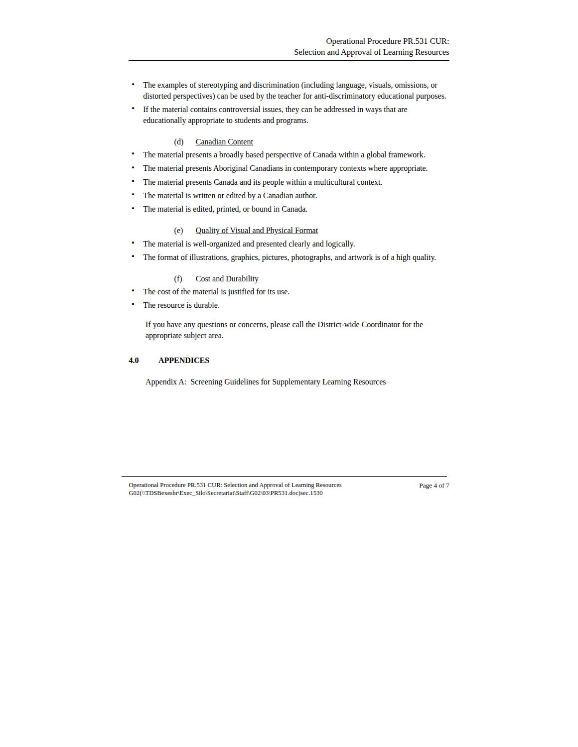Operational Procedure PR.531 CUR:
Selection and Approval of Learning Resources
The examples of stereotyping and discrimination (including language, visuals, omissions, or distorted perspectives) can be used by the teacher for anti-discriminatory educational purposes.
If the material contains controversial issues, they can be addressed in ways that are educationally appropriate to students and programs.
(d) Canadian Content
The material presents a broadly based perspective of Canada within a global framework.
The material presents Aboriginal Canadians in contemporary contexts where appropriate.
The material presents Canada and its people within a multicultural context.
The material is written or edited by a Canadian author.
The material is edited, printed, or bound in Canada.
(e) Quality of Visual and Physical Format
The material is well-organized and presented clearly and logically.
The format of illustrations, graphics, pictures, photographs, and artwork is of a high quality.
(f) Cost and Durability
The cost of the material is justified for its use.
The resource is durable.
If you have any questions or concerns, please call the District-wide Coordinator for the appropriate subject area.
4.0 APPENDICES
Appendix A: Screening Guidelines for Supplementary Learning Resources
Operational Procedure PR.531 CUR: Selection and Approval of Learning Resources
G02(\\TDSBexeshr\Exec_Silo\Secretariat\Staff\G02\03\PR531.doc)sec.1530
Page 4 of 7